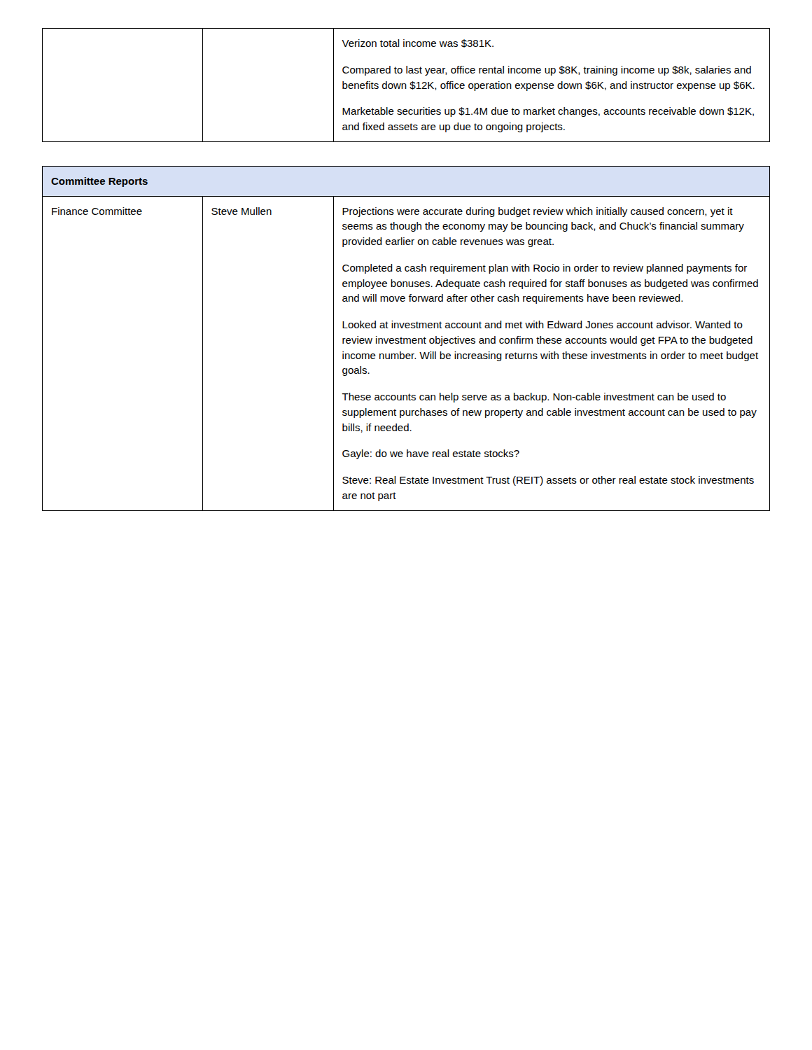| | | Verizon total income was $381K. Compared to last year, office rental income up $8K, training income up $8k, salaries and benefits down $12K, office operation expense down $6K, and instructor expense up $6K. Marketable securities up $1.4M due to market changes, accounts receivable down $12K, and fixed assets are up due to ongoing projects. |
| Committee Reports |
| --- |
| Finance Committee | Steve Mullen | Projections were accurate during budget review which initially caused concern, yet it seems as though the economy may be bouncing back, and Chuck’s financial summary provided earlier on cable revenues was great. Completed a cash requirement plan with Rocio in order to review planned payments for employee bonuses. Adequate cash required for staff bonuses as budgeted was confirmed and will move forward after other cash requirements have been reviewed. Looked at investment account and met with Edward Jones account advisor. Wanted to review investment objectives and confirm these accounts would get FPA to the budgeted income number. Will be increasing returns with these investments in order to meet budget goals. These accounts can help serve as a backup. Non-cable investment can be used to supplement purchases of new property and cable investment account can be used to pay bills, if needed. Gayle: do we have real estate stocks? Steve: Real Estate Investment Trust (REIT) assets or other real estate stock investments are not part |